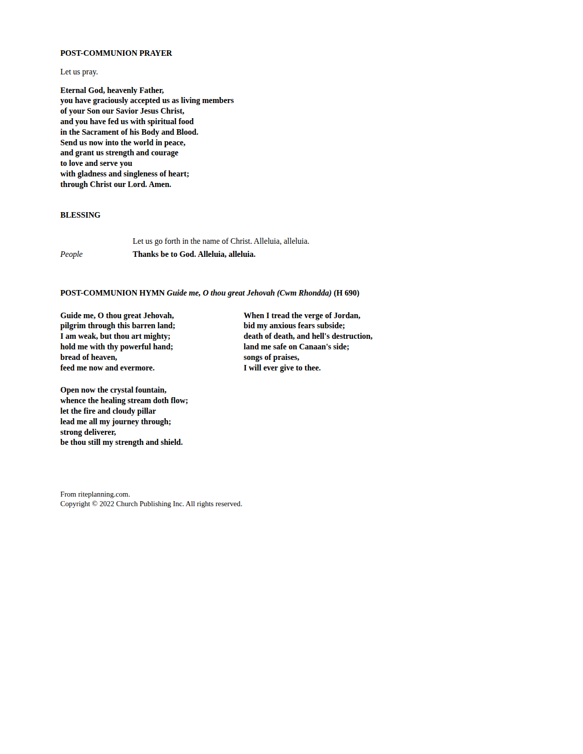Post-Communion Prayer
Let us pray.
Eternal God, heavenly Father,
you have graciously accepted us as living members
of your Son our Savior Jesus Christ,
and you have fed us with spiritual food
in the Sacrament of his Body and Blood.
Send us now into the world in peace,
and grant us strength and courage
to love and serve you
with gladness and singleness of heart;
through Christ our Lord. Amen.
Blessing
Let us go forth in the name of Christ. Alleluia, alleluia.
People Thanks be to God. Alleluia, alleluia.
POST-COMMUNION HYMN Guide me, O thou great Jehovah (Cwm Rhondda) (H 690)
Guide me, O thou great Jehovah,
pilgrim through this barren land;
I am weak, but thou art mighty;
hold me with thy powerful hand;
bread of heaven,
feed me now and evermore.
Open now the crystal fountain,
whence the healing stream doth flow;
let the fire and cloudy pillar
lead me all my journey through;
strong deliverer,
be thou still my strength and shield.
When I tread the verge of Jordan,
bid my anxious fears subside;
death of death, and hell's destruction,
land me safe on Canaan's side;
songs of praises,
I will ever give to thee.
From riteplanning.com.
Copyright © 2022 Church Publishing Inc. All rights reserved.